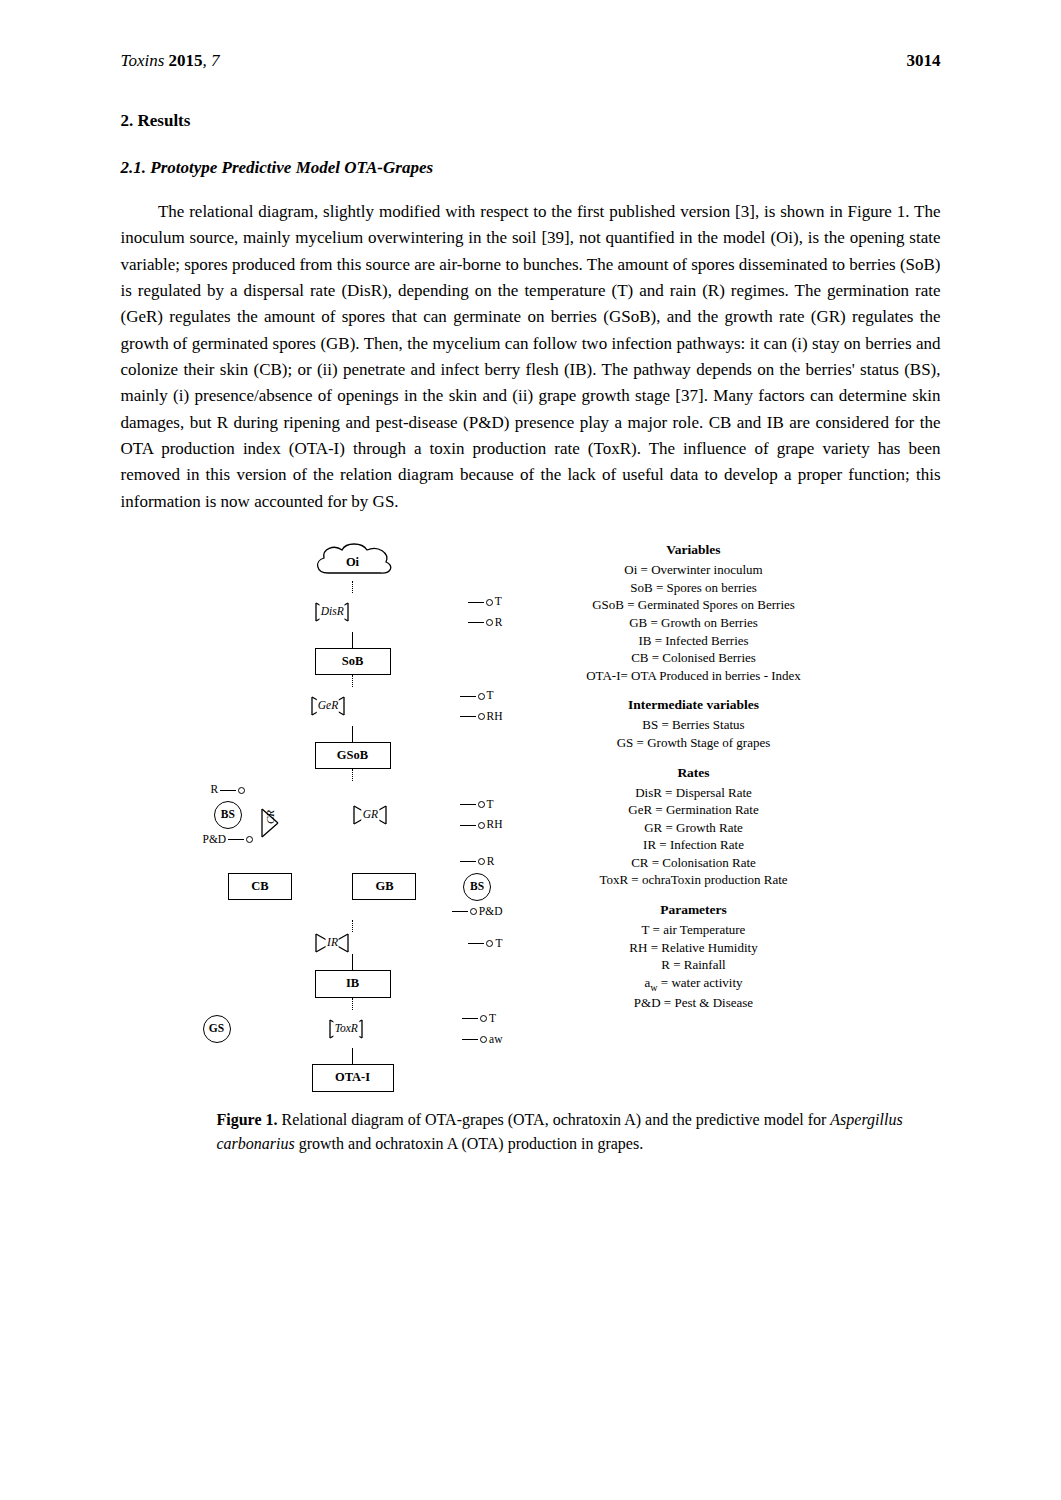Toxins 2015, 7
3014
2. Results
2.1. Prototype Predictive Model OTA-Grapes
The relational diagram, slightly modified with respect to the first published version [3], is shown in Figure 1. The inoculum source, mainly mycelium overwintering in the soil [39], not quantified in the model (Oi), is the opening state variable; spores produced from this source are air-borne to bunches. The amount of spores disseminated to berries (SoB) is regulated by a dispersal rate (DisR), depending on the temperature (T) and rain (R) regimes. The germination rate (GeR) regulates the amount of spores that can germinate on berries (GSoB), and the growth rate (GR) regulates the growth of germinated spores (GB). Then, the mycelium can follow two infection pathways: it can (i) stay on berries and colonize their skin (CB); or (ii) penetrate and infect berry flesh (IB). The pathway depends on the berries' status (BS), mainly (i) presence/absence of openings in the skin and (ii) grape growth stage [37]. Many factors can determine skin damages, but R during ripening and pest-disease (P&D) presence play a major role. CB and IB are considered for the OTA production index (OTA-I) through a toxin production rate (ToxR). The influence of grape variety has been removed in this version of the relation diagram because of the lack of useful data to develop a proper function; this information is now accounted for by GS.
Oi
DisR
T R
SoB
GeR
T RH
GSoB
R BS P&D
CR
GR
T RH
CB
GB
R BS P&D
IR
T
IB
GS
ToxR
T aw
OTA-I
Variables
Oi = Overwinter inoculum
SoB = Spores on berries
GSoB = Germinated Spores on Berries
GB = Growth on Berries
IB = Infected Berries
CB = Colonised Berries
OTA-I= OTA Produced in berries - Index
Intermediate variables
BS = Berries Status
GS = Growth Stage of grapes
Rates
DisR = Dispersal Rate
GeR = Germination Rate
GR = Growth Rate
IR = Infection Rate
CR = Colonisation Rate
ToxR = ochraToxin production Rate
Parameters
T = air Temperature
RH = Relative Humidity
R = Rainfall
aw = water activity
P&D = Pest & Disease
Figure 1. Relational diagram of OTA-grapes (OTA, ochratoxin A) and the predictive model for Aspergillus carbonarius growth and ochratoxin A (OTA) production in grapes.